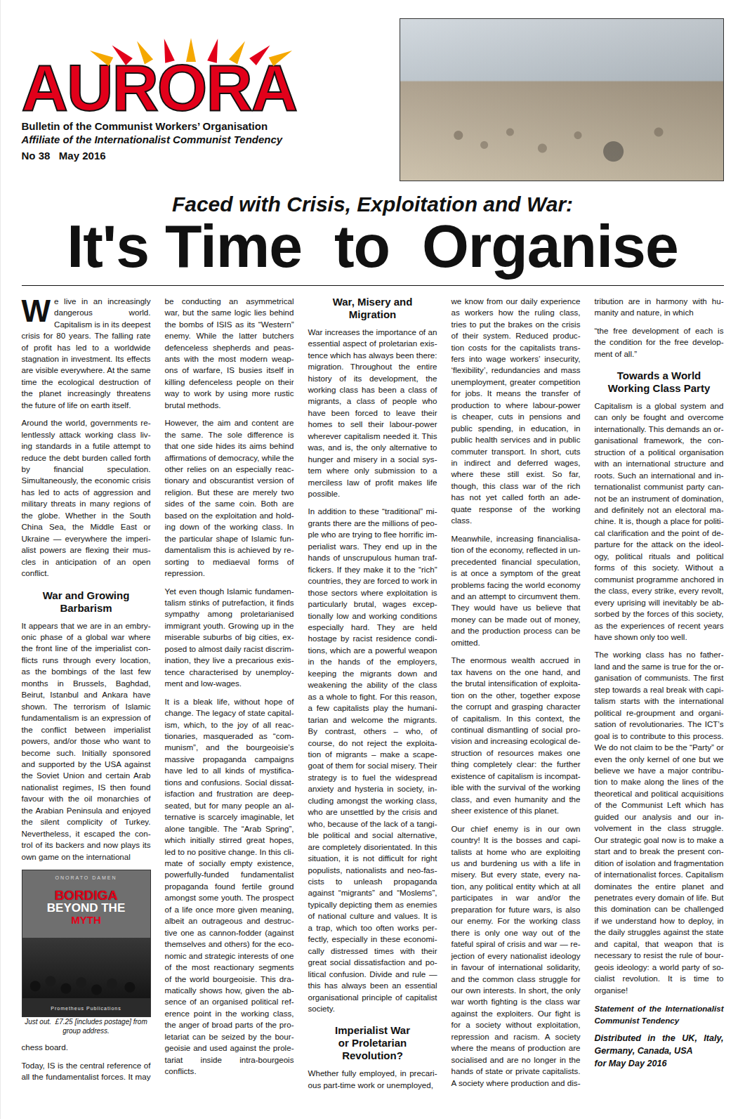AURORA
Bulletin of the Communist Workers’ Organisation
Affiliate of the Internationalist Communist Tendency
No 38 May 2016
Faced with Crisis, Exploitation and War:
It's Time to Organise
We live in an increasingly dangerous world. Capitalism is in its deepest crisis for 80 years. The falling rate of profit has led to a worldwide stagnation in investment. Its effects are visible everywhere. At the same time the ecological destruction of the planet increasingly threatens the future of life on earth itself.
Around the world, governments relentlessly attack working class living standards in a futile attempt to reduce the debt burden called forth by financial speculation. Simultaneously, the economic crisis has led to acts of aggression and military threats in many regions of the globe. Whether in the South China Sea, the Middle East or Ukraine — everywhere the imperialist powers are flexing their muscles in anticipation of an open conflict.
War and Growing
Barbarism
It appears that we are in an embryonic phase of a global war where the front line of the imperialist conflicts runs through every location, as the bombings of the last few months in Brussels, Baghdad, Beirut, Istanbul and Ankara have shown. The terrorism of Islamic fundamentalism is an expression of the conflict between imperialist powers, and/or those who want to become such. Initially sponsored and supported by the USA against the Soviet Union and certain Arab nationalist regimes, IS then found favour with the oil monarchies of the Arabian Peninsula and enjoyed the silent complicity of Turkey. Nevertheless, it escaped the control of its backers and now plays its own game on the international
ONORATO DAMEN
BORDIGA
BEYOND THE
MYTH
Prometheus Publications
Just out. £7.25 [includes postage] from group address.
chess board.
Today, IS is the central reference of all the fundamentalist forces. It may be conducting an asymmetrical war, but the same logic lies behind the bombs of ISIS as its “Western” enemy. While the latter butchers defenceless shepherds and peasants with the most modern weapons of warfare, IS busies itself in killing defenceless people on their way to work by using more rustic brutal methods.
However, the aim and content are the same. The sole difference is that one side hides its aims behind affirmations of democracy, while the other relies on an especially reactionary and obscurantist version of religion. But these are merely two sides of the same coin. Both are based on the exploitation and holding down of the working class. In the particular shape of Islamic fundamentalism this is achieved by resorting to mediaeval forms of repression.
Yet even though Islamic fundamentalism stinks of putrefaction, it finds sympathy among proletarianised immigrant youth. Growing up in the miserable suburbs of big cities, exposed to almost daily racist discrimination, they live a precarious existence characterised by unemployment and low-wages.
It is a bleak life, without hope of change. The legacy of state capitalism, which, to the joy of all reactionaries, masqueraded as “communism”, and the bourgeoisie’s massive propaganda campaigns have led to all kinds of mystifications and confusions. Social dissatisfaction and frustration are deep-seated, but for many people an alternative is scarcely imaginable, let alone tangible. The “Arab Spring”, which initially stirred great hopes, led to no positive change. In this climate of socially empty existence, powerfully-funded fundamentalist propaganda found fertile ground amongst some youth. The prospect of a life once more given meaning, albeit an outrageous and destructive one as cannon-fodder (against themselves and others) for the economic and strategic interests of one of the most reactionary segments of the world bourgeoisie. This dramatically shows how, given the absence of an organised political reference point in the working class, the anger of broad parts of the proletariat can be seized by the bourgeoisie and used against the proletariat inside intra-bourgeois conflicts.
War, Misery and
Migration
War increases the importance of an essential aspect of proletarian existence which has always been there: migration. Throughout the entire history of its development, the working class has been a class of migrants, a class of people who have been forced to leave their homes to sell their labour-power wherever capitalism needed it. This was, and is, the only alternative to hunger and misery in a social system where only submission to a merciless law of profit makes life possible.
In addition to these “traditional” migrants there are the millions of people who are trying to flee horrific imperialist wars. They end up in the hands of unscrupulous human traffickers. If they make it to the “rich” countries, they are forced to work in those sectors where exploitation is particularly brutal, wages exceptionally low and working conditions especially hard. They are held hostage by racist residence conditions, which are a powerful weapon in the hands of the employers, keeping the migrants down and weakening the ability of the class as a whole to fight. For this reason, a few capitalists play the humanitarian and welcome the migrants. By contrast, others – who, of course, do not reject the exploitation of migrants – make a scapegoat of them for social misery. Their strategy is to fuel the widespread anxiety and hysteria in society, including amongst the working class, who are unsettled by the crisis and who, because of the lack of a tangible political and social alternative, are completely disorientated. In this situation, it is not difficult for right populists, nationalists and neo-fascists to unleash propaganda against “migrants” and “Moslems”, typically depicting them as enemies of national culture and values. It is a trap, which too often works perfectly, especially in these economically distressed times with their great social dissatisfaction and political confusion. Divide and rule — this has always been an essential organisational principle of capitalist society.
Imperialist War
or Proletarian
Revolution?
Whether fully employed, in precarious part-time work or unemployed,
we know from our daily experience as workers how the ruling class, tries to put the brakes on the crisis of their system. Reduced production costs for the capitalists transfers into wage workers’ insecurity, ‘flexibility’, redundancies and mass unemployment, greater competition for jobs. It means the transfer of production to where labour-power is cheaper, cuts in pensions and public spending, in education, in public health services and in public commuter transport. In short, cuts in indirect and deferred wages, where these still exist. So far, though, this class war of the rich has not yet called forth an adequate response of the working class.
Meanwhile, increasing financialisation of the economy, reflected in unprecedented financial speculation, is at once a symptom of the great problems facing the world economy and an attempt to circumvent them. They would have us believe that money can be made out of money, and the production process can be omitted.
The enormous wealth accrued in tax havens on the one hand, and the brutal intensification of exploitation on the other, together expose the corrupt and grasping character of capitalism. In this context, the continual dismantling of social provision and increasing ecological destruction of resources makes one thing completely clear: the further existence of capitalism is incompatible with the survival of the working class, and even humanity and the sheer existence of this planet.
Our chief enemy is in our own country! It is the bosses and capitalists at home who are exploiting us and burdening us with a life in misery. But every state, every nation, any political entity which at all participates in war and/or the preparation for future wars, is also our enemy. For the working class there is only one way out of the fateful spiral of crisis and war — rejection of every nationalist ideology in favour of international solidarity, and the common class struggle for our own interests. In short, the only war worth fighting is the class war against the exploiters. Our fight is for a society without exploitation, repression and racism. A society where the means of production are socialised and are no longer in the hands of state or private capitalists. A society where production and distribution are in harmony with humanity and nature, in which
“the free development of each is the condition for the free development of all.”
Towards a World
Working Class Party
Capitalism is a global system and can only be fought and overcome internationally. This demands an organisational framework, the construction of a political organisation with an international structure and roots. Such an international and internationalist communist party cannot be an instrument of domination, and definitely not an electoral machine. It is, though a place for political clarification and the point of departure for the attack on the ideology, political rituals and political forms of this society. Without a communist programme anchored in the class, every strike, every revolt, every uprising will inevitably be absorbed by the forces of this society, as the experiences of recent years have shown only too well.
The working class has no fatherland and the same is true for the organisation of communists. The first step towards a real break with capitalism starts with the international political re-groupment and organisation of revolutionaries. The ICT’s goal is to contribute to this process. We do not claim to be the “Party” or even the only kernel of one but we believe we have a major contribution to make along the lines of the theoretical and political acquisitions of the Communist Left which has guided our analysis and our involvement in the class struggle. Our strategic goal now is to make a start and to break the present condition of isolation and fragmentation of internationalist forces. Capitalism dominates the entire planet and penetrates every domain of life. But this domination can be challenged if we understand how to deploy, in the daily struggles against the state and capital, that weapon that is necessary to resist the rule of bourgeois ideology: a world party of socialist revolution. It is time to organise!
Statement of the Internationalist Communist Tendency
Distributed in the UK, Italy, Germany, Canada, USA
for May Day 2016